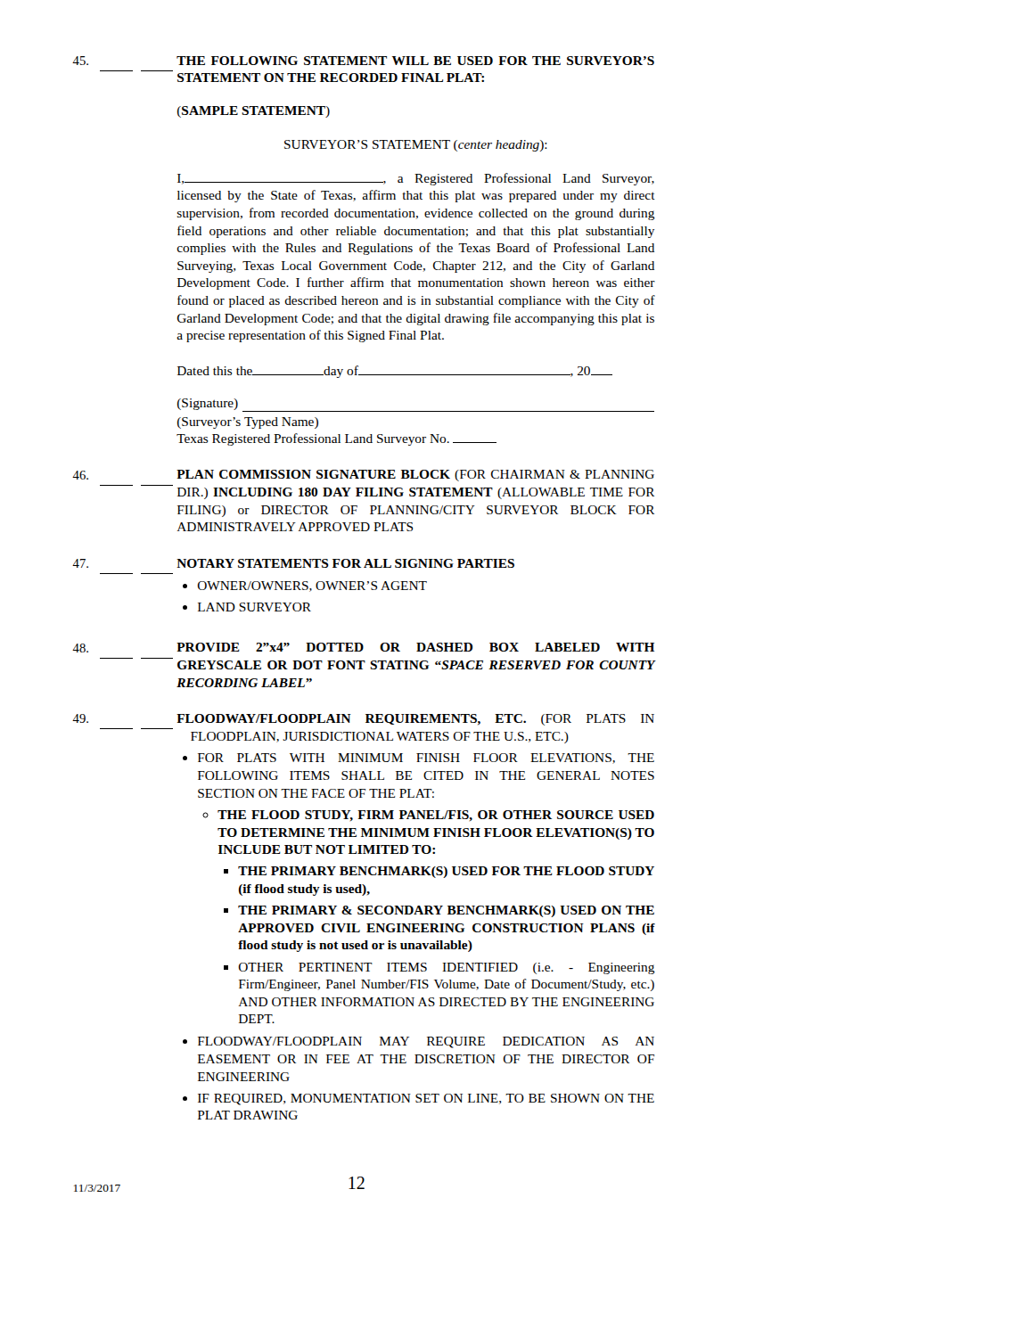45.
THE FOLLOWING STATEMENT WILL BE USED FOR THE SURVEYOR’S STATEMENT ON THE RECORDED FINAL PLAT:
(SAMPLE STATEMENT)
SURVEYOR’S STATEMENT (center heading):
I, , a Registered Professional Land Surveyor, licensed by the State of Texas, affirm that this plat was prepared under my direct supervision, from recorded documentation, evidence collected on the ground during field operations and other reliable documentation; and that this plat substantially complies with the Rules and Regulations of the Texas Board of Professional Land Surveying, Texas Local Government Code, Chapter 212, and the City of Garland Development Code. I further affirm that monumentation shown hereon was either found or placed as described hereon and is in substantial compliance with the City of Garland Development Code; and that the digital drawing file accompanying this plat is a precise representation of this Signed Final Plat.
Dated this the day of , 20
(Signature)
(Surveyor’s Typed Name)
Texas Registered Professional Land Surveyor No.
46.
PLAN COMMISSION SIGNATURE BLOCK (FOR CHAIRMAN & PLANNING DIR.) INCLUDING 180 DAY FILING STATEMENT (ALLOWABLE TIME FOR FILING) or DIRECTOR OF PLANNING/CITY SURVEYOR BLOCK FOR ADMINISTRAVELY APPROVED PLATS
47.
NOTARY STATEMENTS FOR ALL SIGNING PARTIES
OWNER/OWNERS, OWNER’S AGENT
LAND SURVEYOR
48.
PROVIDE 2”x4” DOTTED OR DASHED BOX LABELED WITH GREYSCALE OR DOT FONT STATING “SPACE RESERVED FOR COUNTY RECORDING LABEL”
49.
FLOODWAY/FLOODPLAIN REQUIREMENTS, ETC. (FOR PLATS IN FLOODPLAIN, JURISDICTIONAL WATERS OF THE U.S., ETC.)
FOR PLATS WITH MINIMUM FINISH FLOOR ELEVATIONS, THE FOLLOWING ITEMS SHALL BE CITED IN THE GENERAL NOTES SECTION ON THE FACE OF THE PLAT:
THE FLOOD STUDY, FIRM PANEL/FIS, OR OTHER SOURCE USED TO DETERMINE THE MINIMUM FINISH FLOOR ELEVATION(S) TO INCLUDE BUT NOT LIMITED TO:
THE PRIMARY BENCHMARK(S) USED FOR THE FLOOD STUDY (if flood study is used),
THE PRIMARY & SECONDARY BENCHMARK(S) USED ON THE APPROVED CIVIL ENGINEERING CONSTRUCTION PLANS (if flood study is not used or is unavailable)
OTHER PERTINENT ITEMS IDENTIFIED (i.e. - Engineering Firm/Engineer, Panel Number/FIS Volume, Date of Document/Study, etc.) AND OTHER INFORMATION AS DIRECTED BY THE ENGINEERING DEPT.
FLOODWAY/FLOODPLAIN MAY REQUIRE DEDICATION AS AN EASEMENT OR IN FEE AT THE DISCRETION OF THE DIRECTOR OF ENGINEERING
IF REQUIRED, MONUMENTATION SET ON LINE, TO BE SHOWN ON THE PLAT DRAWING
11/3/2017
12